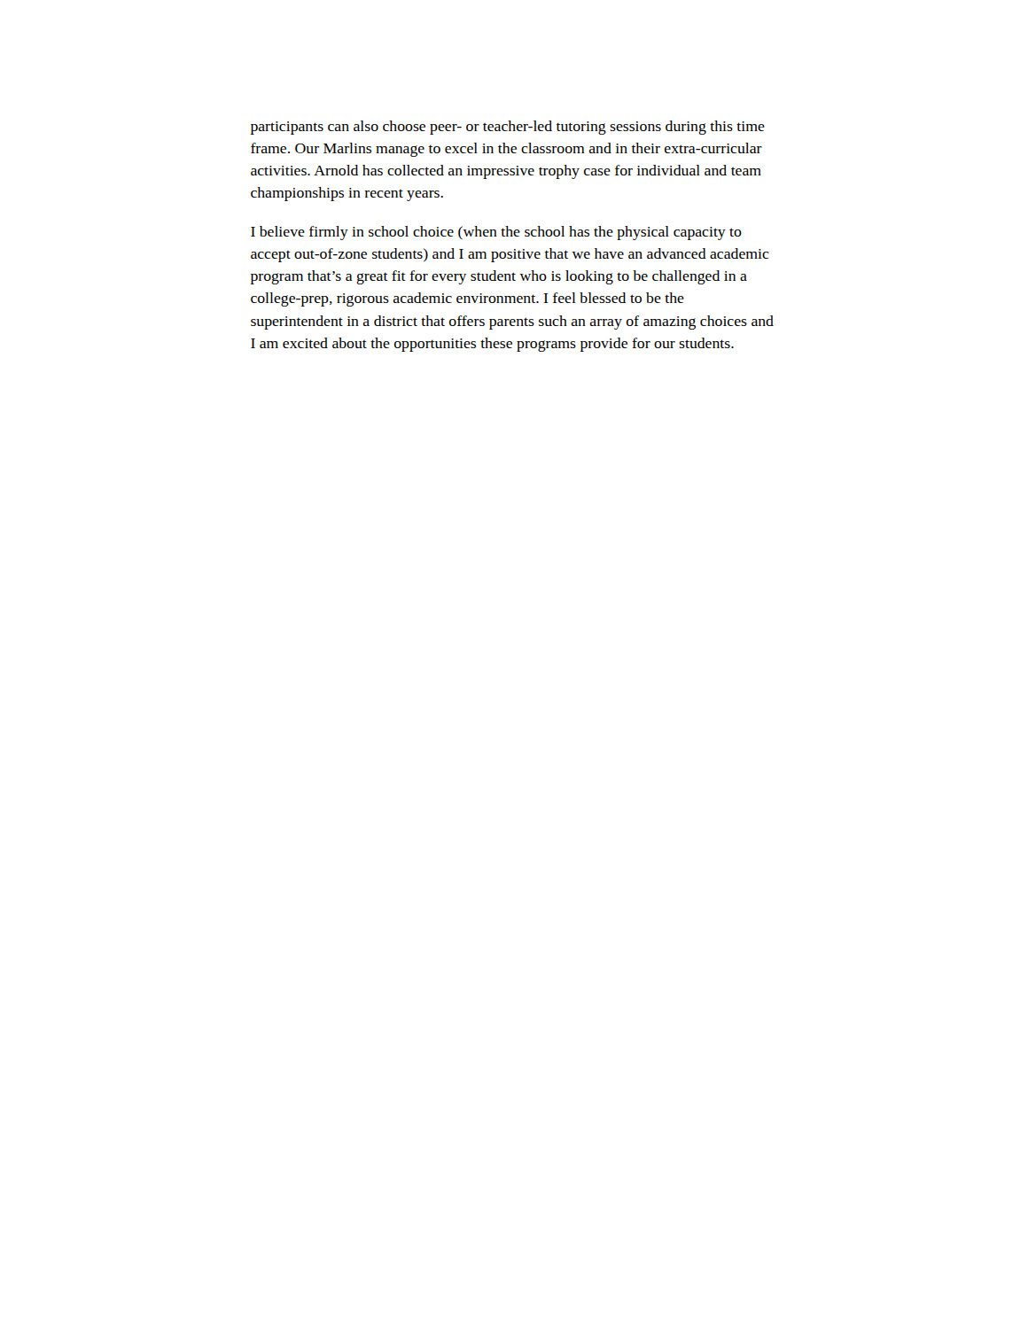participants can also choose peer- or teacher-led tutoring sessions during this time frame. Our Marlins manage to excel in the classroom and in their extra-curricular activities. Arnold has collected an impressive trophy case for individual and team championships in recent years.
I believe firmly in school choice (when the school has the physical capacity to accept out-of-zone students) and I am positive that we have an advanced academic program that’s a great fit for every student who is looking to be challenged in a college-prep, rigorous academic environment. I feel blessed to be the superintendent in a district that offers parents such an array of amazing choices and I am excited about the opportunities these programs provide for our students.